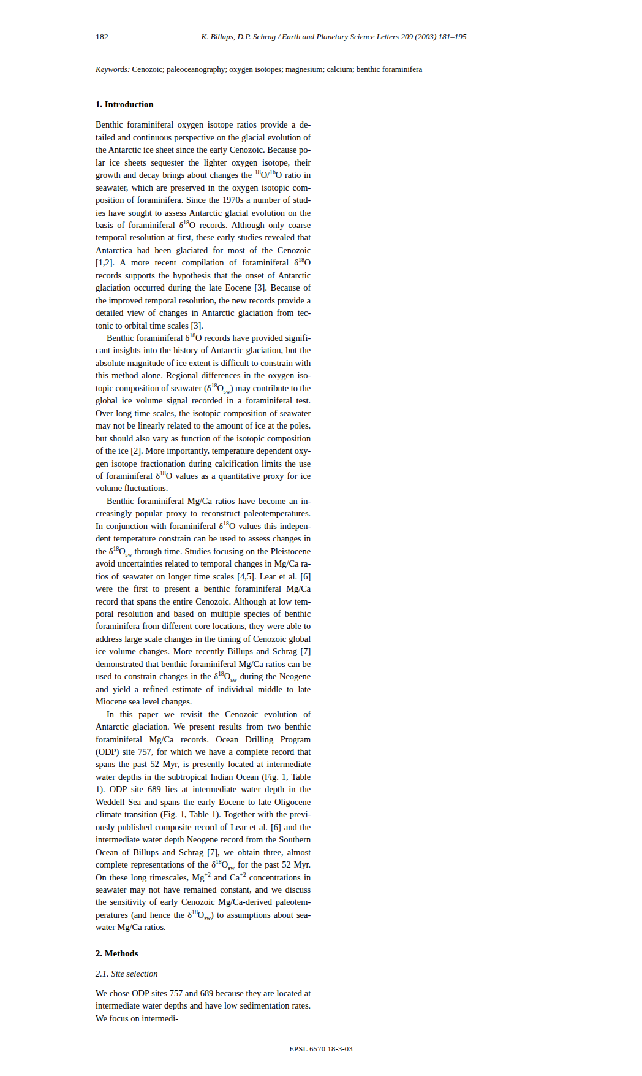182 K. Billups, D.P. Schrag / Earth and Planetary Science Letters 209 (2003) 181–195
Keywords: Cenozoic; paleoceanography; oxygen isotopes; magnesium; calcium; benthic foraminifera
1. Introduction
Benthic foraminiferal oxygen isotope ratios provide a detailed and continuous perspective on the glacial evolution of the Antarctic ice sheet since the early Cenozoic. Because polar ice sheets sequester the lighter oxygen isotope, their growth and decay brings about changes the 18O/16O ratio in seawater, which are preserved in the oxygen isotopic composition of foraminifera. Since the 1970s a number of studies have sought to assess Antarctic glacial evolution on the basis of foraminiferal δ18O records. Although only coarse temporal resolution at first, these early studies revealed that Antarctica had been glaciated for most of the Cenozoic [1,2]. A more recent compilation of foraminiferal δ18O records supports the hypothesis that the onset of Antarctic glaciation occurred during the late Eocene [3]. Because of the improved temporal resolution, the new records provide a detailed view of changes in Antarctic glaciation from tectonic to orbital time scales [3].
Benthic foraminiferal δ18O records have provided significant insights into the history of Antarctic glaciation, but the absolute magnitude of ice extent is difficult to constrain with this method alone. Regional differences in the oxygen isotopic composition of seawater (δ18Osw) may contribute to the global ice volume signal recorded in a foraminiferal test. Over long time scales, the isotopic composition of seawater may not be linearly related to the amount of ice at the poles, but should also vary as function of the isotopic composition of the ice [2]. More importantly, temperature dependent oxygen isotope fractionation during calcification limits the use of foraminiferal δ18O values as a quantitative proxy for ice volume fluctuations.
Benthic foraminiferal Mg/Ca ratios have become an increasingly popular proxy to reconstruct paleotemperatures. In conjunction with foraminiferal δ18O values this independent temperature constrain can be used to assess changes in the δ18Osw through time. Studies focusing on the Pleistocene avoid uncertainties related to temporal changes in Mg/Ca ratios of seawater on longer time scales [4,5]. Lear et al. [6] were the first to present a benthic foraminiferal Mg/Ca record that spans the entire Cenozoic. Although at low temporal resolution and based on multiple species of benthic foraminifera from different core locations, they were able to address large scale changes in the timing of Cenozoic global ice volume changes. More recently Billups and Schrag [7] demonstrated that benthic foraminiferal Mg/Ca ratios can be used to constrain changes in the δ18Osw during the Neogene and yield a refined estimate of individual middle to late Miocene sea level changes.
In this paper we revisit the Cenozoic evolution of Antarctic glaciation. We present results from two benthic foraminiferal Mg/Ca records. Ocean Drilling Program (ODP) site 757, for which we have a complete record that spans the past 52 Myr, is presently located at intermediate water depths in the subtropical Indian Ocean (Fig. 1, Table 1). ODP site 689 lies at intermediate water depth in the Weddell Sea and spans the early Eocene to late Oligocene climate transition (Fig. 1, Table 1). Together with the previously published composite record of Lear et al. [6] and the intermediate water depth Neogene record from the Southern Ocean of Billups and Schrag [7], we obtain three, almost complete representations of the δ18Osw for the past 52 Myr. On these long timescales, Mg+2 and Ca+2 concentrations in seawater may not have remained constant, and we discuss the sensitivity of early Cenozoic Mg/Ca-derived paleotemperatures (and hence the δ18Osw) to assumptions about seawater Mg/Ca ratios.
2. Methods
2.1. Site selection
We chose ODP sites 757 and 689 because they are located at intermediate water depths and have low sedimentation rates. We focus on intermedi-
EPSL 6570 18-3-03